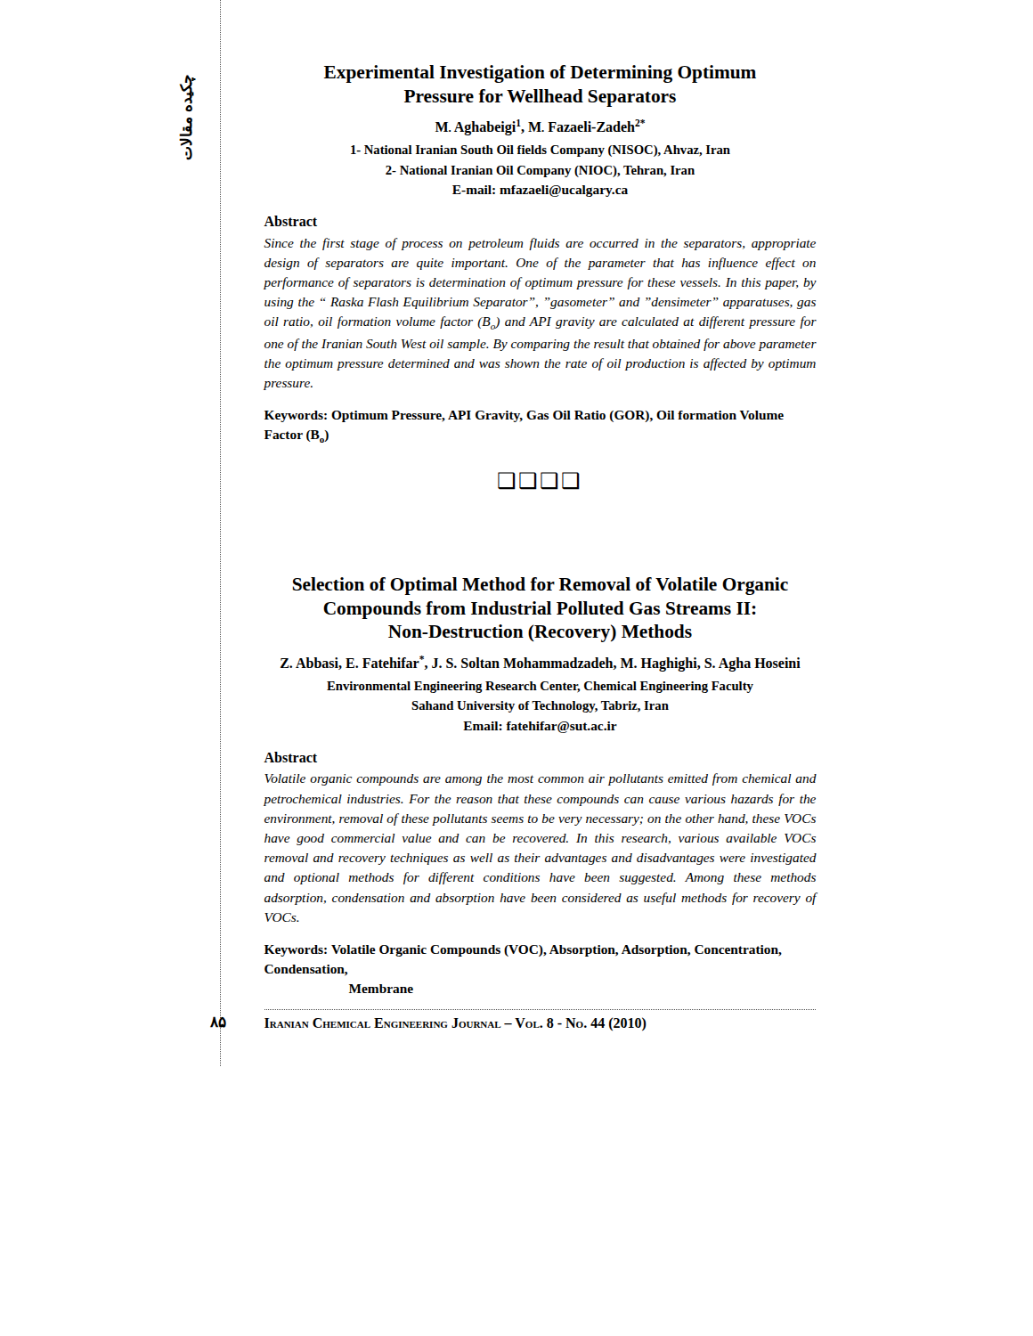چکیده مقالات
Experimental Investigation of Determining Optimum
Pressure for Wellhead Separators
M. Aghabeigi1, M. Fazaeli-Zadeh2*
1- National Iranian South Oil fields Company (NISOC), Ahvaz, Iran
2- National Iranian Oil Company (NIOC), Tehran, Iran
E-mail: mfazaeli@ucalgary.ca
Abstract
Since the first stage of process on petroleum fluids are occurred in the separators, appropriate design of separators are quite important. One of the parameter that has influence effect on performance of separators is determination of optimum pressure for these vessels. In this paper, by using the “ Raska Flash Equilibrium Separator”, ”gasometer” and ”densimeter” apparatuses, gas oil ratio, oil formation volume factor (Bo) and API gravity are calculated at different pressure for one of the Iranian South West oil sample. By comparing the result that obtained for above parameter the optimum pressure determined and was shown the rate of oil production is affected by optimum pressure.
Keywords: Optimum Pressure, API Gravity, Gas Oil Ratio (GOR), Oil formation Volume Factor (Bo)
❑❑❑❑
Selection of Optimal Method for Removal of Volatile Organic
Compounds from Industrial Polluted Gas Streams II:
Non-Destruction (Recovery) Methods
Z. Abbasi, E. Fatehifar*, J. S. Soltan Mohammadzadeh, M. Haghighi, S. Agha Hoseini
Environmental Engineering Research Center, Chemical Engineering Faculty
Sahand University of Technology, Tabriz, Iran
Email: fatehifar@sut.ac.ir
Abstract
Volatile organic compounds are among the most common air pollutants emitted from chemical and petrochemical industries. For the reason that these compounds can cause various hazards for the environment, removal of these pollutants seems to be very necessary; on the other hand, these VOCs have good commercial value and can be recovered. In this research, various available VOCs removal and recovery techniques as well as their advantages and disadvantages were investigated and optional methods for different conditions have been suggested. Among these methods adsorption, condensation and absorption have been considered as useful methods for recovery of VOCs.
Keywords: Volatile Organic Compounds (VOC), Absorption, Adsorption, Concentration, Condensation, Membrane
۸۵ Iranian Chemical Engineering Journal – Vol. 8 - No. 44 (2010)